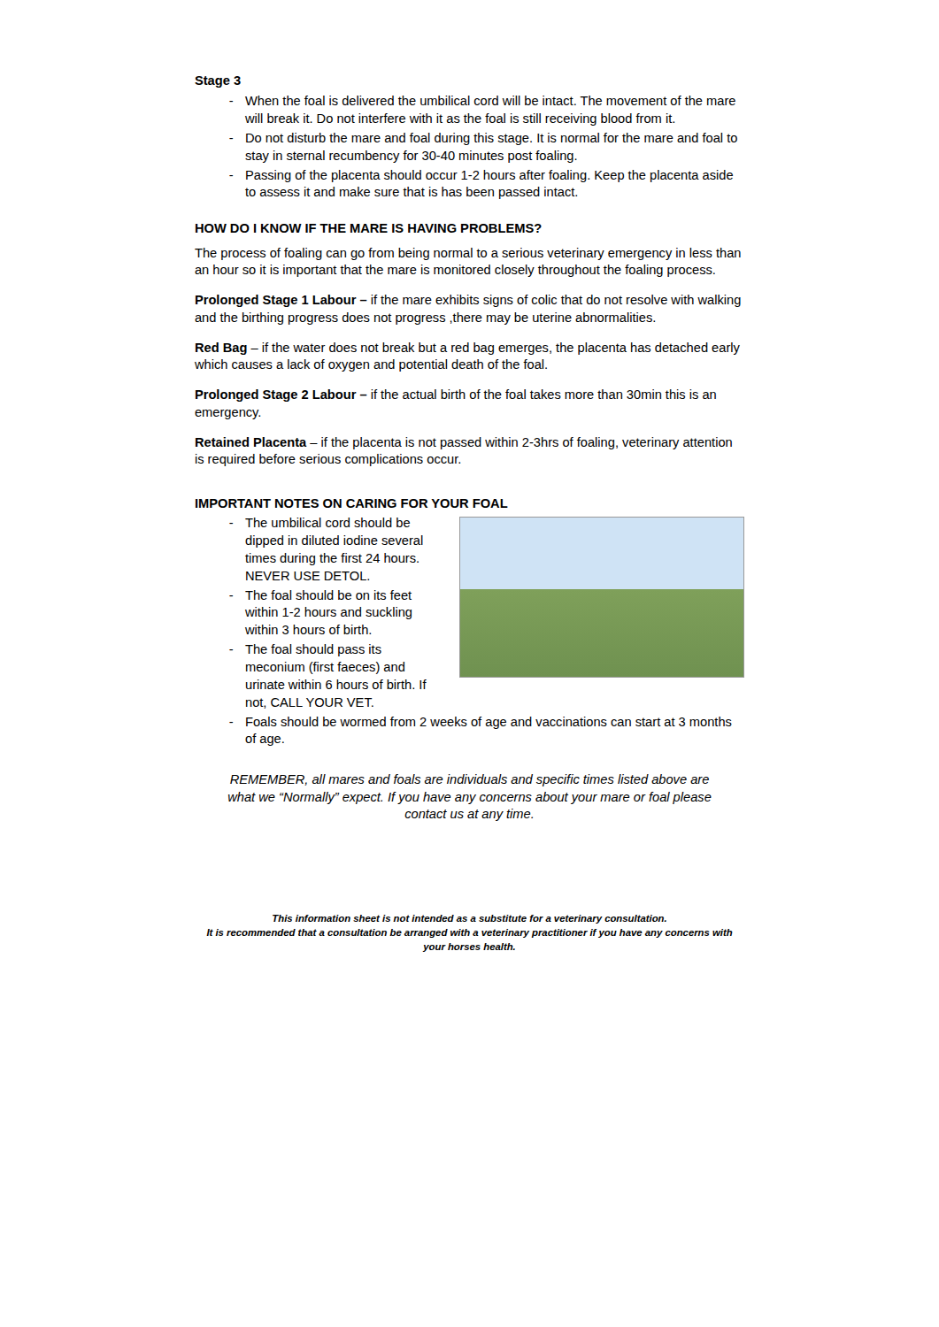Stage 3
When the foal is delivered the umbilical cord will be intact. The movement of the mare will break it. Do not interfere with it as the foal is still receiving blood from it.
Do not disturb the mare and foal during this stage. It is normal for the mare and foal to stay in sternal recumbency for 30-40 minutes post foaling.
Passing of the placenta should occur 1-2 hours after foaling. Keep the placenta aside to assess it and make sure that is has been passed intact.
HOW DO I KNOW IF THE MARE IS HAVING PROBLEMS?
The process of foaling can go from being normal to a serious veterinary emergency in less than an hour so it is important that the mare is monitored closely throughout the foaling process.
Prolonged Stage 1 Labour – if the mare exhibits signs of colic that do not resolve with walking and the birthing progress does not progress ,there may be uterine abnormalities.
Red Bag – if the water does not break but a red bag emerges, the placenta has detached early which causes a lack of oxygen and potential death of the foal.
Prolonged Stage 2 Labour – if the actual birth of the foal takes more than 30min this is an emergency.
Retained Placenta – if the placenta is not passed within 2-3hrs of foaling, veterinary attention is required before serious complications occur.
IMPORTANT NOTES ON CARING FOR YOUR FOAL
The umbilical cord should be dipped in diluted iodine several times during the first 24 hours. NEVER USE DETOL.
The foal should be on its feet within 1-2 hours and suckling within 3 hours of birth.
The foal should pass its meconium (first faeces) and urinate within 6 hours of birth. If not, CALL YOUR VET.
Foals should be wormed from 2 weeks of age and vaccinations can start at 3 months of age.
REMEMBER, all mares and foals are individuals and specific times listed above are what we “Normally” expect. If you have any concerns about your mare or foal please contact us at any time.
This information sheet is not intended as a substitute for a veterinary consultation.
It is recommended that a consultation be arranged with a veterinary practitioner if you have any concerns with your horses health.